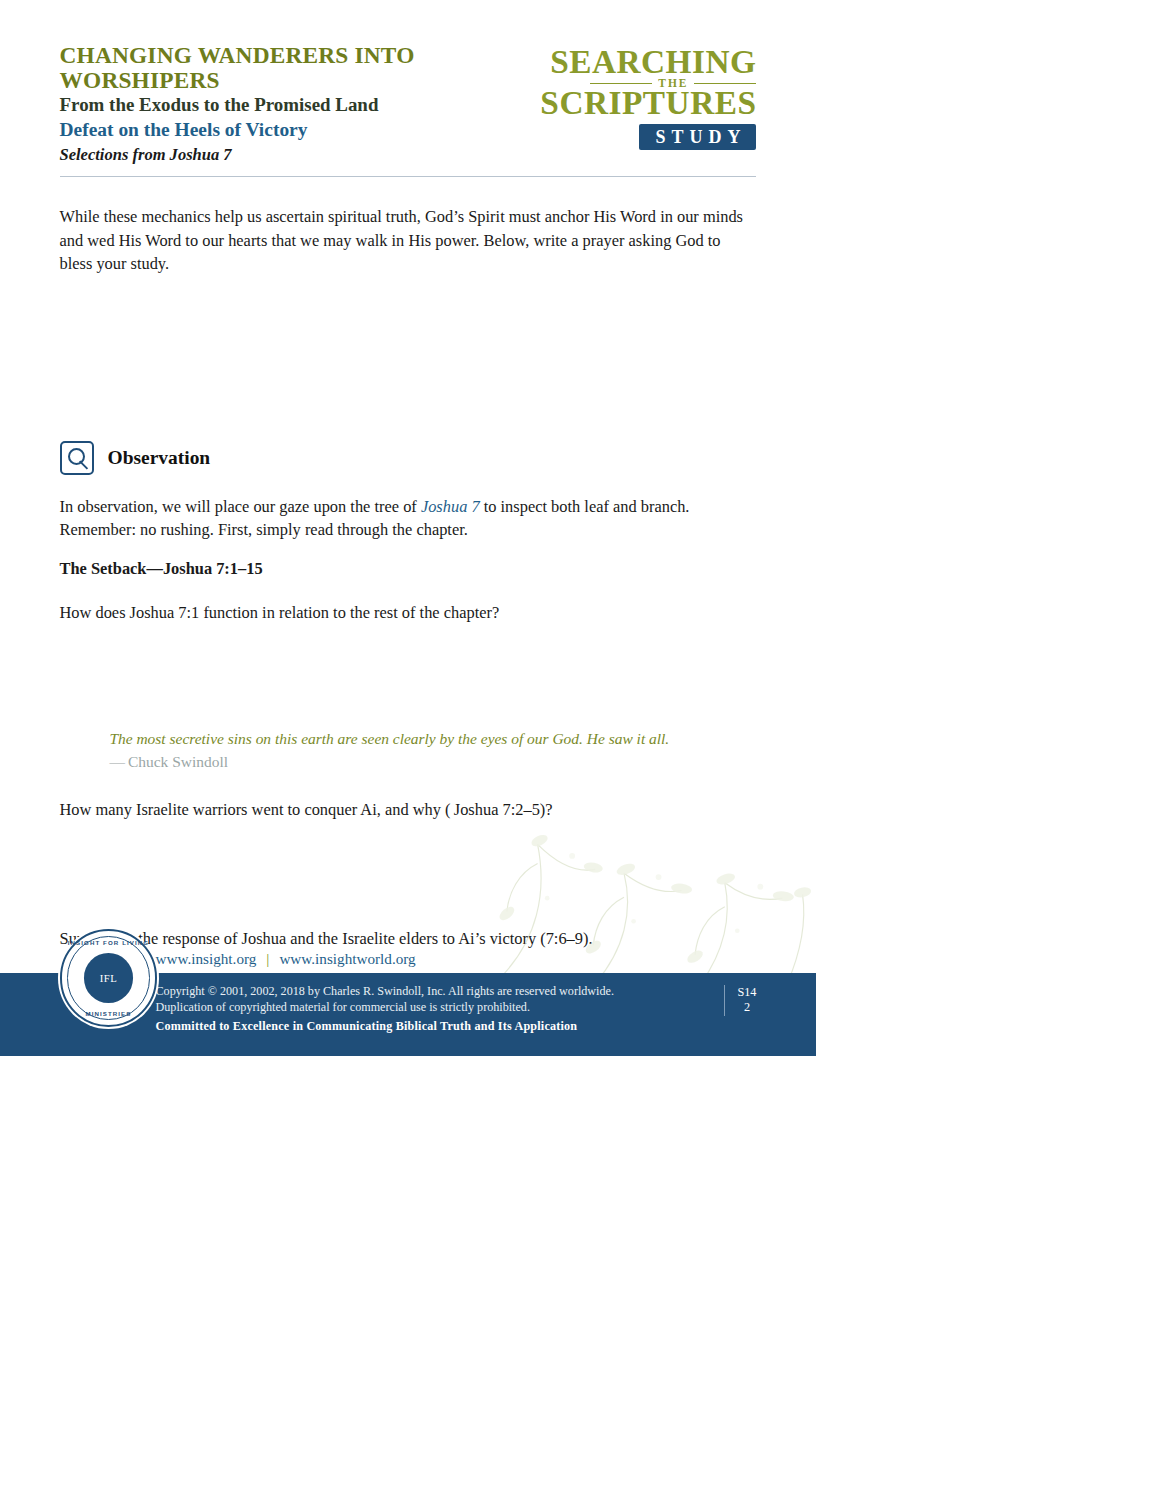Changing Wanderers into Worshipers
From the Exodus to the Promised Land
Defeat on the Heels of Victory
Selections from Joshua 7
SEARCHING
THE
SCRIPTURES STUDY
While these mechanics help us ascertain spiritual truth, God’s Spirit must anchor His Word in our minds and wed His Word to our hearts that we may walk in His power. Below, write a prayer asking God to bless your study.
Observation
In observation, we will place our gaze upon the tree of Joshua 7 to inspect both leaf and branch. Remember: no rushing. First, simply read through the chapter.
The Setback—Joshua 7:1–15
How does Joshua 7:1 function in relation to the rest of the chapter?
The most secretive sins on this earth are seen clearly by the eyes of our God. He saw it all. — Chuck Swindoll
How many Israelite warriors went to conquer Ai, and why ( Joshua 7:2–5)?
Summarize the response of Joshua and the Israelite elders to Ai’s victory (7:6–9).
www.insight.org|www.insightworld.org
Copyright © 2001, 2002, 2018 by Charles R. Swindoll, Inc. All rights are reserved worldwide.
Duplication of copyrighted material for commercial use is strictly prohibited.
Committed to Excellence in Communicating Biblical Truth and Its Application
S14
2
INSIGHT FOR LIVING
IFL
MINISTRIES